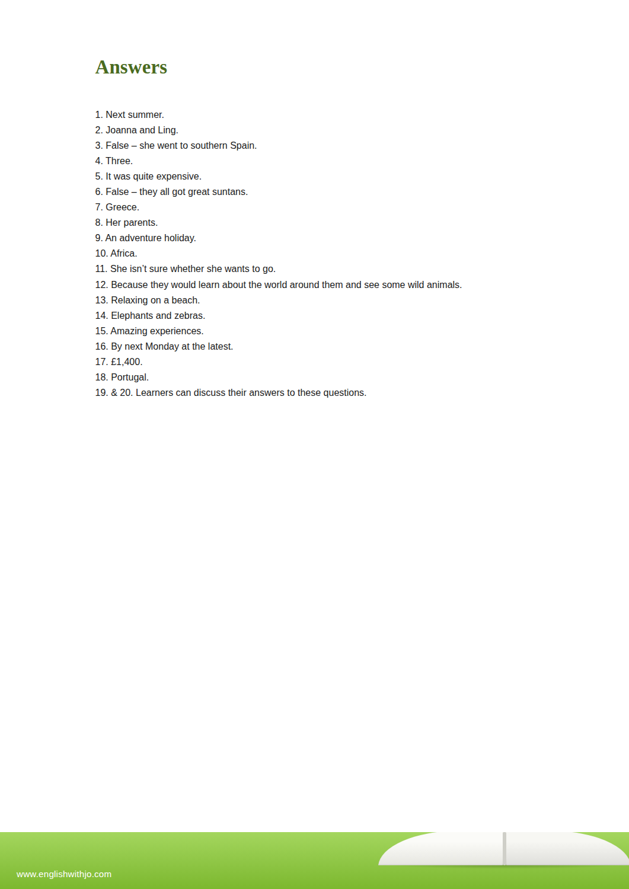Answers
1. Next summer.
2. Joanna and Ling.
3. False – she went to southern Spain.
4. Three.
5. It was quite expensive.
6. False – they all got great suntans.
7. Greece.
8. Her parents.
9. An adventure holiday.
10. Africa.
11. She isn’t sure whether she wants to go.
12. Because they would learn about the world around them and see some wild animals.
13. Relaxing on a beach.
14. Elephants and zebras.
15. Amazing experiences.
16. By next Monday at the latest.
17. £1,400.
18. Portugal.
19. & 20. Learners can discuss their answers to these questions.
www.englishwithjo.com